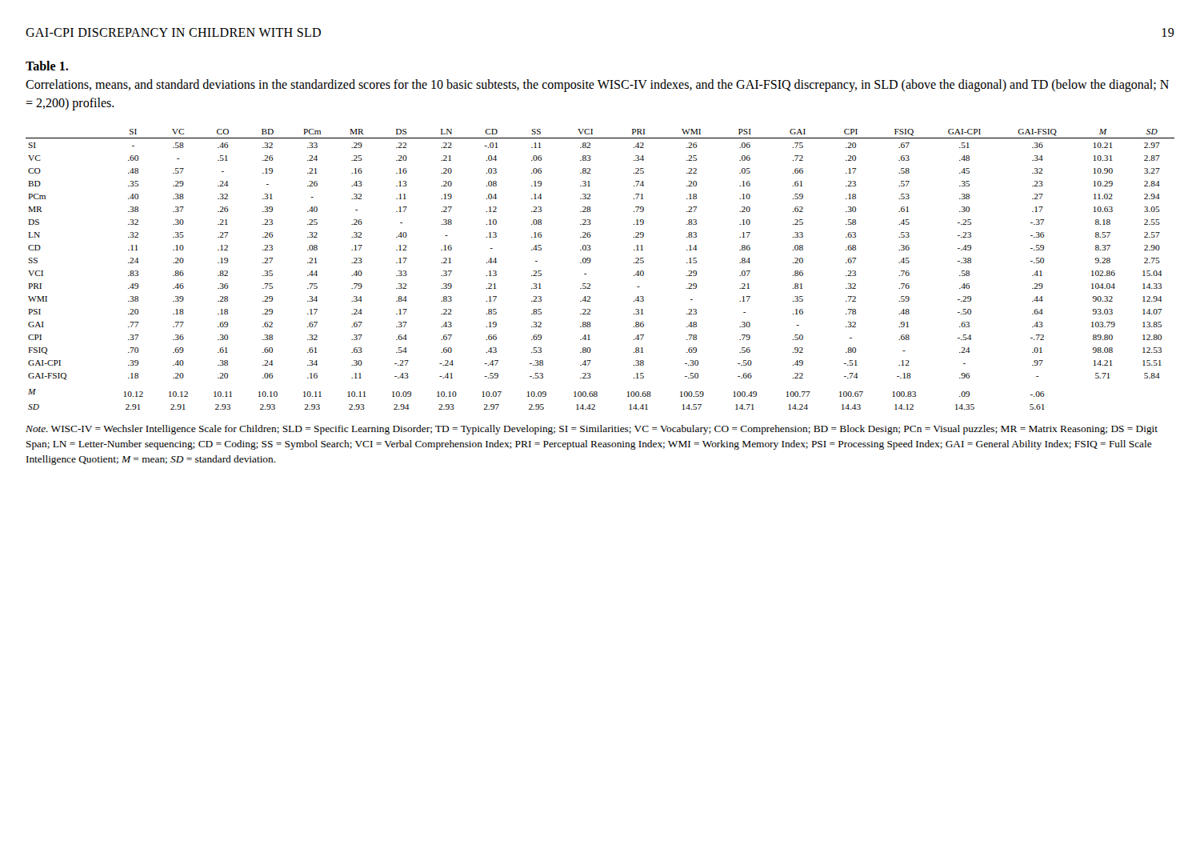GAI-CPI DISCREPANCY IN CHILDREN WITH SLD 19
Table 1.
Correlations, means, and standard deviations in the standardized scores for the 10 basic subtests, the composite WISC-IV indexes, and the GAI-FSIQ discrepancy, in SLD (above the diagonal) and TD (below the diagonal; N = 2,200) profiles.
| | SI | VC | CO | BD | PCm | MR | DS | LN | CD | SS | VCI | PRI | WMI | PSI | GAI | CPI | FSIQ | GAI-CPI | GAI-FSIQ | M | SD |
| --- | --- | --- | --- | --- | --- | --- | --- | --- | --- | --- | --- | --- | --- | --- | --- | --- | --- | --- | --- | --- | --- |
| SI | - | .58 | .46 | .32 | .33 | .29 | .22 | .22 | -.01 | .11 | .82 | .42 | .26 | .06 | .75 | .20 | .67 | .51 | .36 | 10.21 | 2.97 |
| VC | .60 | - | .51 | .26 | .24 | .25 | .20 | .21 | .04 | .06 | .83 | .34 | .25 | .06 | .72 | .20 | .63 | .48 | .34 | 10.31 | 2.87 |
| CO | .48 | .57 | - | .19 | .21 | .16 | .16 | .20 | .03 | .06 | .82 | .25 | .22 | .05 | .66 | .17 | .58 | .45 | .32 | 10.90 | 3.27 |
| BD | .35 | .29 | .24 | - | .26 | .43 | .13 | .20 | .08 | .19 | .31 | .74 | .20 | .16 | .61 | .23 | .57 | .35 | .23 | 10.29 | 2.84 |
| PCm | .40 | .38 | .32 | .31 | - | .32 | .11 | .19 | .04 | .14 | .32 | .71 | .18 | .10 | .59 | .18 | .53 | .38 | .27 | 11.02 | 2.94 |
| MR | .38 | .37 | .26 | .39 | .40 | - | .17 | .27 | .12 | .23 | .28 | .79 | .27 | .20 | .62 | .30 | .61 | .30 | .17 | 10.63 | 3.05 |
| DS | .32 | .30 | .21 | .23 | .25 | .26 | - | .38 | .10 | .08 | .23 | .19 | .83 | .10 | .25 | .58 | .45 | -.25 | -.37 | 8.18 | 2.55 |
| LN | .32 | .35 | .27 | .26 | .32 | .32 | .40 | - | .13 | .16 | .26 | .29 | .83 | .17 | .33 | .63 | .53 | -.23 | -.36 | 8.57 | 2.57 |
| CD | .11 | .10 | .12 | .23 | .08 | .17 | .12 | .16 | - | .45 | .03 | .11 | .14 | .86 | .08 | .68 | .36 | -.49 | -.59 | 8.37 | 2.90 |
| SS | .24 | .20 | .19 | .27 | .21 | .23 | .17 | .21 | .44 | - | .09 | .25 | .15 | .84 | .20 | .67 | .45 | -.38 | -.50 | 9.28 | 2.75 |
| VCI | .83 | .86 | .82 | .35 | .44 | .40 | .33 | .37 | .13 | .25 | - | .40 | .29 | .07 | .86 | .23 | .76 | .58 | .41 | 102.86 | 15.04 |
| PRI | .49 | .46 | .36 | .75 | .75 | .79 | .32 | .39 | .21 | .31 | .52 | - | .29 | .21 | .81 | .32 | .76 | .46 | .29 | 104.04 | 14.33 |
| WMI | .38 | .39 | .28 | .29 | .34 | .34 | .84 | .83 | .17 | .23 | .42 | .43 | - | .17 | .35 | .72 | .59 | -.29 | .44 | 90.32 | 12.94 |
| PSI | .20 | .18 | .18 | .29 | .17 | .24 | .17 | .22 | .85 | .85 | .22 | .31 | .23 | - | .16 | .78 | .48 | -.50 | .64 | 93.03 | 14.07 |
| GAI | .77 | .77 | .69 | .62 | .67 | .67 | .37 | .43 | .19 | .32 | .88 | .86 | .48 | .30 | - | .32 | .91 | .63 | .43 | 103.79 | 13.85 |
| CPI | .37 | .36 | .30 | .38 | .32 | .37 | .64 | .67 | .66 | .69 | .41 | .47 | .78 | .79 | .50 | - | .68 | -.54 | -.72 | 89.80 | 12.80 |
| FSIQ | .70 | .69 | .61 | .60 | .61 | .63 | .54 | .60 | .43 | .53 | .80 | .81 | .69 | .56 | .92 | .80 | - | .24 | .01 | 98.08 | 12.53 |
| GAI-CPI | .39 | .40 | .38 | .24 | .34 | .30 | -.27 | -.24 | -.47 | -.38 | .47 | .38 | -.30 | -.50 | .49 | -.51 | .12 | - | .97 | 14.21 | 15.51 |
| GAI-FSIQ | .18 | .20 | .20 | .06 | .16 | .11 | -.43 | -.41 | -.59 | -.53 | .23 | .15 | -.50 | -.66 | .22 | -.74 | -.18 | .96 | - | 5.71 | 5.84 |
| M | 10.12 | 10.12 | 10.11 | 10.10 | 10.11 | 10.11 | 10.09 | 10.10 | 10.07 | 10.09 | 100.68 | 100.68 | 100.59 | 100.49 | 100.77 | 100.67 | 100.83 | .09 | -.06 | | |
| SD | 2.91 | 2.91 | 2.93 | 2.93 | 2.93 | 2.93 | 2.94 | 2.93 | 2.97 | 2.95 | 14.42 | 14.41 | 14.57 | 14.71 | 14.24 | 14.43 | 14.12 | 14.35 | 5.61 | | |
Note. WISC-IV = Wechsler Intelligence Scale for Children; SLD = Specific Learning Disorder; TD = Typically Developing; SI = Similarities; VC = Vocabulary; CO = Comprehension; BD = Block Design; PCn = Visual puzzles; MR = Matrix Reasoning; DS = Digit Span; LN = Letter-Number sequencing; CD = Coding; SS = Symbol Search; VCI = Verbal Comprehension Index; PRI = Perceptual Reasoning Index; WMI = Working Memory Index; PSI = Processing Speed Index; GAI = General Ability Index; FSIQ = Full Scale Intelligence Quotient; M = mean; SD = standard deviation.